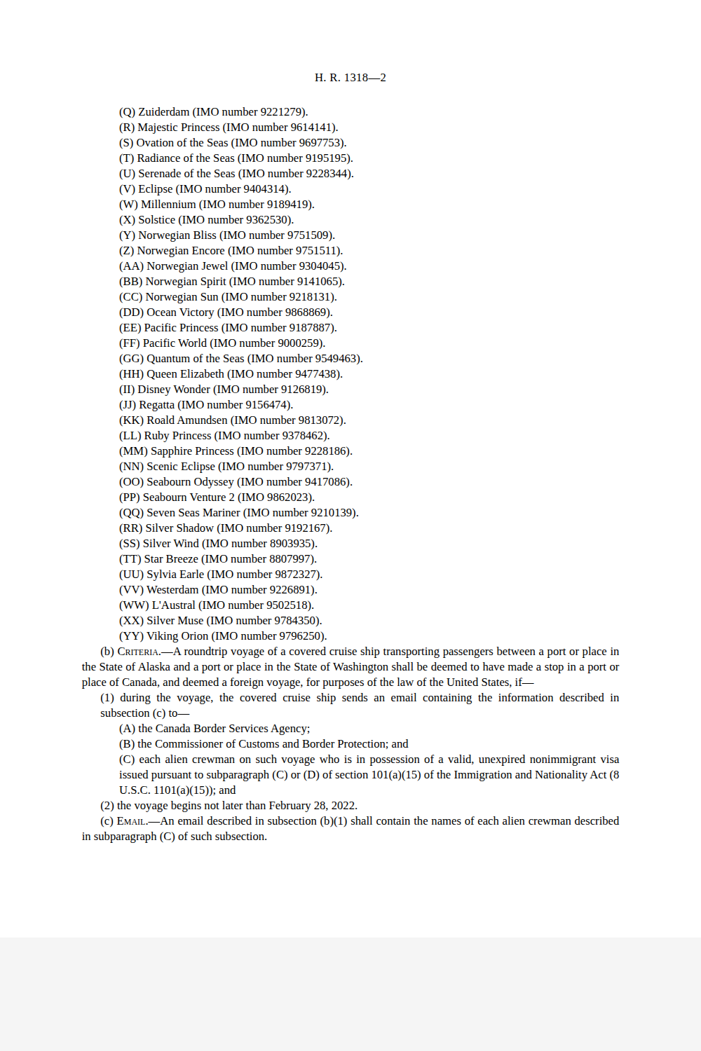H. R. 1318—2
(Q) Zuiderdam (IMO number 9221279).
(R) Majestic Princess (IMO number 9614141).
(S) Ovation of the Seas (IMO number 9697753).
(T) Radiance of the Seas (IMO number 9195195).
(U) Serenade of the Seas (IMO number 9228344).
(V) Eclipse (IMO number 9404314).
(W) Millennium (IMO number 9189419).
(X) Solstice (IMO number 9362530).
(Y) Norwegian Bliss (IMO number 9751509).
(Z) Norwegian Encore (IMO number 9751511).
(AA) Norwegian Jewel (IMO number 9304045).
(BB) Norwegian Spirit (IMO number 9141065).
(CC) Norwegian Sun (IMO number 9218131).
(DD) Ocean Victory (IMO number 9868869).
(EE) Pacific Princess (IMO number 9187887).
(FF) Pacific World (IMO number 9000259).
(GG) Quantum of the Seas (IMO number 9549463).
(HH) Queen Elizabeth (IMO number 9477438).
(II) Disney Wonder (IMO number 9126819).
(JJ) Regatta (IMO number 9156474).
(KK) Roald Amundsen (IMO number 9813072).
(LL) Ruby Princess (IMO number 9378462).
(MM) Sapphire Princess (IMO number 9228186).
(NN) Scenic Eclipse (IMO number 9797371).
(OO) Seabourn Odyssey (IMO number 9417086).
(PP) Seabourn Venture 2 (IMO 9862023).
(QQ) Seven Seas Mariner (IMO number 9210139).
(RR) Silver Shadow (IMO number 9192167).
(SS) Silver Wind (IMO number 8903935).
(TT) Star Breeze (IMO number 8807997).
(UU) Sylvia Earle (IMO number 9872327).
(VV) Westerdam (IMO number 9226891).
(WW) L'Austral (IMO number 9502518).
(XX) Silver Muse (IMO number 9784350).
(YY) Viking Orion (IMO number 9796250).
(b) Criteria.—A roundtrip voyage of a covered cruise ship transporting passengers between a port or place in the State of Alaska and a port or place in the State of Washington shall be deemed to have made a stop in a port or place of Canada, and deemed a foreign voyage, for purposes of the law of the United States, if—
(1) during the voyage, the covered cruise ship sends an email containing the information described in subsection (c) to—
(A) the Canada Border Services Agency;
(B) the Commissioner of Customs and Border Protection; and
(C) each alien crewman on such voyage who is in possession of a valid, unexpired nonimmigrant visa issued pursuant to subparagraph (C) or (D) of section 101(a)(15) of the Immigration and Nationality Act (8 U.S.C. 1101(a)(15)); and
(2) the voyage begins not later than February 28, 2022.
(c) Email.—An email described in subsection (b)(1) shall contain the names of each alien crewman described in subparagraph (C) of such subsection.